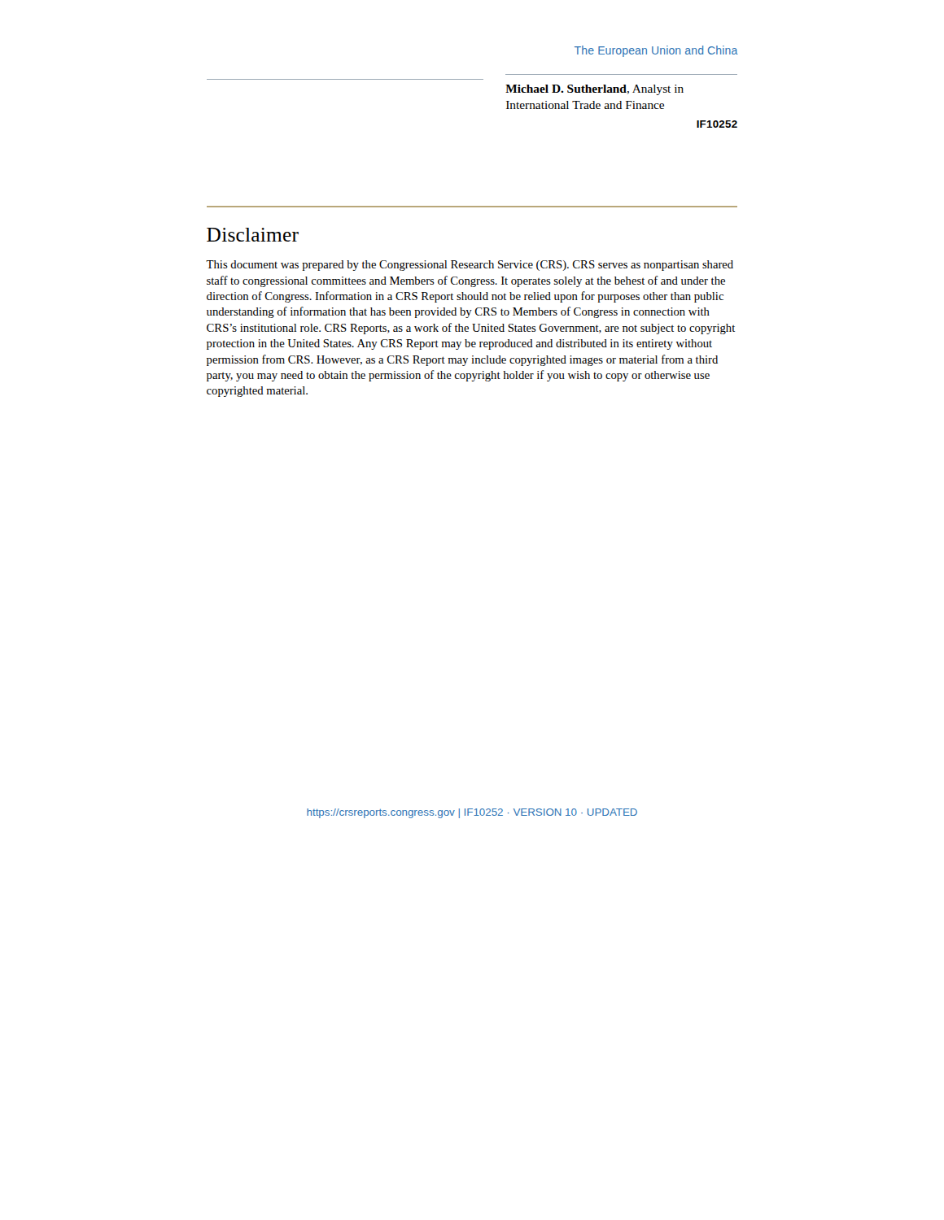The European Union and China
Michael D. Sutherland, Analyst in International Trade and Finance
IF10252
Disclaimer
This document was prepared by the Congressional Research Service (CRS). CRS serves as nonpartisan shared staff to congressional committees and Members of Congress. It operates solely at the behest of and under the direction of Congress. Information in a CRS Report should not be relied upon for purposes other than public understanding of information that has been provided by CRS to Members of Congress in connection with CRS’s institutional role. CRS Reports, as a work of the United States Government, are not subject to copyright protection in the United States. Any CRS Report may be reproduced and distributed in its entirety without permission from CRS. However, as a CRS Report may include copyrighted images or material from a third party, you may need to obtain the permission of the copyright holder if you wish to copy or otherwise use copyrighted material.
https://crsreports.congress.gov | IF10252 · VERSION 10 · UPDATED